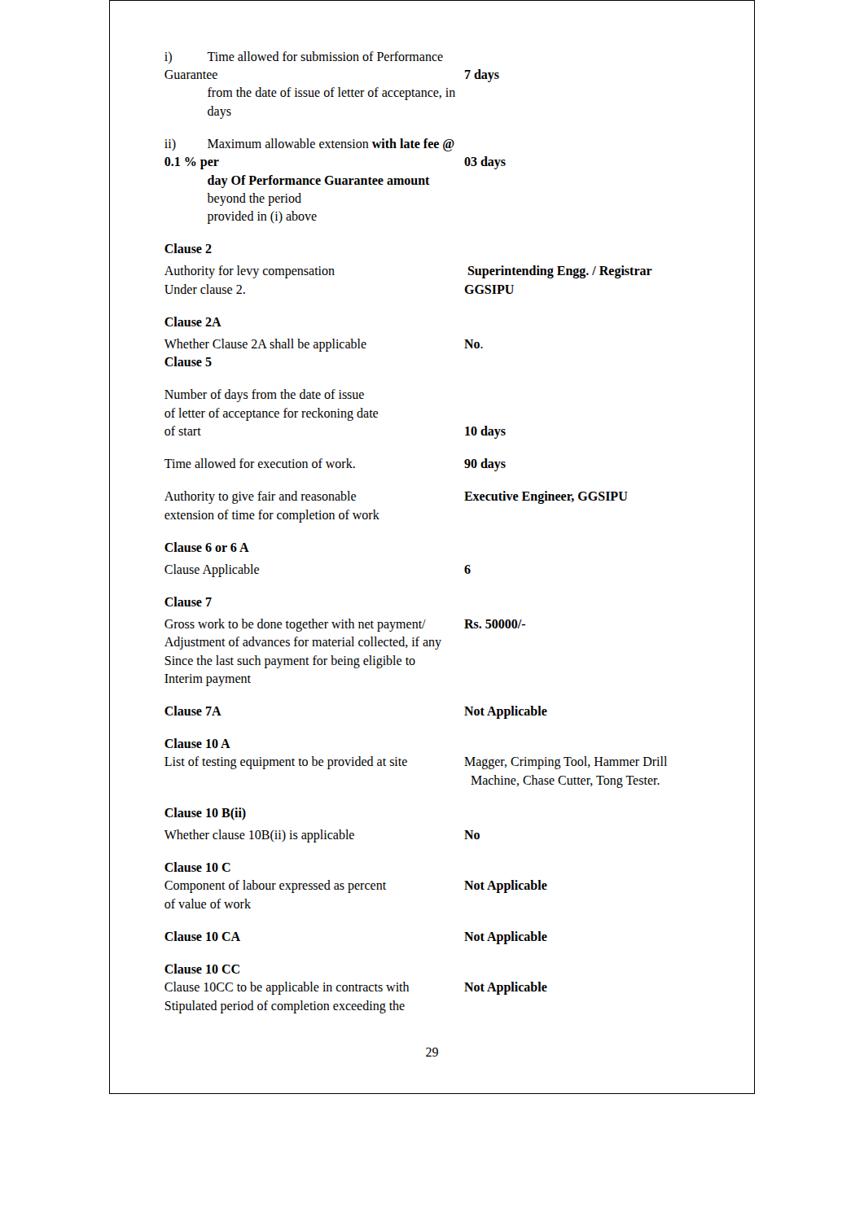| i) Time allowed for submission of Performance Guarantee from the date of issue of letter of acceptance, in days | 7 days |
| ii) Maximum allowable extension with late fee @ 0.1 % per day Of Performance Guarantee amount beyond the period provided in (i) above | 03 days |
Clause 2
| Authority for levy compensation Under clause 2. | Superintending Engg. / Registrar GGSIPU |
Clause 2A
| Whether Clause 2A shall be applicable Clause 5 | No . |
| Number of days from the date of issue of letter of acceptance for reckoning date of start | 10 days |
| Time allowed for execution of work. | 90 days |
| Authority to give fair and reasonable extension of time for completion of work | Executive Engineer, GGSIPU |
Clause 6 or 6 A
| Clause Applicable | 6 |
Clause 7
| Gross work to be done together with net payment/ Adjustment of advances for material collected, if any Since the last such payment for being eligible to Interim payment | Rs. 50000/- |
| Clause 7A | Not Applicable |
| Clause 10 A List of testing equipment to be provided at site | Magger, Crimping Tool, Hammer Drill Machine, Chase Cutter, Tong Tester. |
Clause 10 B(ii)
| Whether clause 10B(ii) is applicable | No |
| Clause 10 C Component of labour expressed as percent of value of work | Not Applicable |
| Clause 10 CA | Not Applicable |
| Clause 10 CC Clause 10CC to be applicable in contracts with Stipulated period of completion exceeding the | Not Applicable |
29